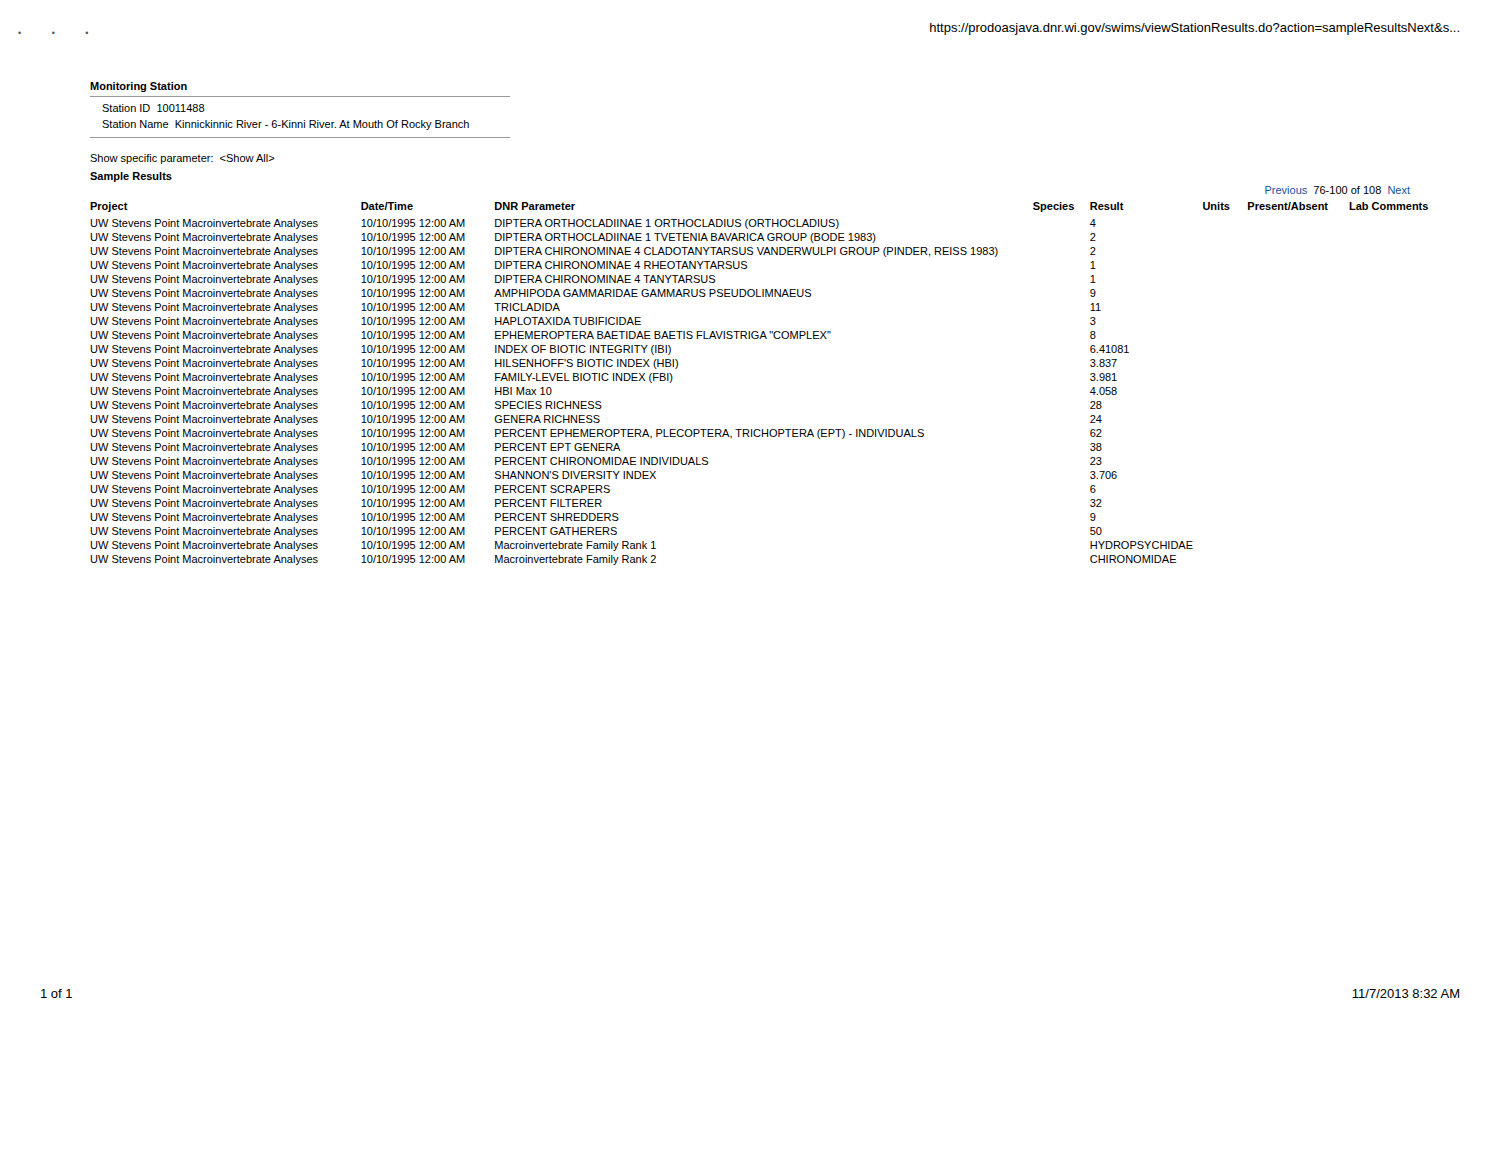• • •
https://prodoasjava.dnr.wi.gov/swims/viewStationResults.do?action=sampleResultsNext&s...
Monitoring Station
Station ID 10011488
Station Name Kinnickinnic River - 6-Kinni River. At Mouth Of Rocky Branch
Show specific parameter: <Show All>
Sample Results
Previous 76-100 of 108 Next
| Project | Date/Time | DNR Parameter | Species | Result | Units | Present/Absent | Lab Comments |
| --- | --- | --- | --- | --- | --- | --- | --- |
| UW Stevens Point Macroinvertebrate Analyses | 10/10/1995 12:00 AM | DIPTERA ORTHOCLADIINAE 1 ORTHOCLADIUS (ORTHOCLADIUS) | | 4 | | | |
| UW Stevens Point Macroinvertebrate Analyses | 10/10/1995 12:00 AM | DIPTERA ORTHOCLADIINAE 1 TVETENIA BAVARICA GROUP (BODE 1983) | | 2 | | | |
| UW Stevens Point Macroinvertebrate Analyses | 10/10/1995 12:00 AM | DIPTERA CHIRONOMINAE 4 CLADOTANYTARSUS VANDERWULPI GROUP (PINDER, REISS 1983) | | 2 | | | |
| UW Stevens Point Macroinvertebrate Analyses | 10/10/1995 12:00 AM | DIPTERA CHIRONOMINAE 4 RHEOTANYTARSUS | | 1 | | | |
| UW Stevens Point Macroinvertebrate Analyses | 10/10/1995 12:00 AM | DIPTERA CHIRONOMINAE 4 TANYTARSUS | | 1 | | | |
| UW Stevens Point Macroinvertebrate Analyses | 10/10/1995 12:00 AM | AMPHIPODA GAMMARIDAE GAMMARUS PSEUDOLIMNAEUS | | 9 | | | |
| UW Stevens Point Macroinvertebrate Analyses | 10/10/1995 12:00 AM | TRICLADIDA | | 11 | | | |
| UW Stevens Point Macroinvertebrate Analyses | 10/10/1995 12:00 AM | HAPLOTAXIDA TUBIFICIDAE | | 3 | | | |
| UW Stevens Point Macroinvertebrate Analyses | 10/10/1995 12:00 AM | EPHEMEROPTERA BAETIDAE BAETIS FLAVISTRIGA "COMPLEX" | | 8 | | | |
| UW Stevens Point Macroinvertebrate Analyses | 10/10/1995 12:00 AM | INDEX OF BIOTIC INTEGRITY (IBI) | | 6.41081 | | | |
| UW Stevens Point Macroinvertebrate Analyses | 10/10/1995 12:00 AM | HILSENHOFF'S BIOTIC INDEX (HBI) | | 3.837 | | | |
| UW Stevens Point Macroinvertebrate Analyses | 10/10/1995 12:00 AM | FAMILY-LEVEL BIOTIC INDEX (FBI) | | 3.981 | | | |
| UW Stevens Point Macroinvertebrate Analyses | 10/10/1995 12:00 AM | HBI Max 10 | | 4.058 | | | |
| UW Stevens Point Macroinvertebrate Analyses | 10/10/1995 12:00 AM | SPECIES RICHNESS | | 28 | | | |
| UW Stevens Point Macroinvertebrate Analyses | 10/10/1995 12:00 AM | GENERA RICHNESS | | 24 | | | |
| UW Stevens Point Macroinvertebrate Analyses | 10/10/1995 12:00 AM | PERCENT EPHEMEROPTERA, PLECOPTERA, TRICHOPTERA (EPT) - INDIVIDUALS | | 62 | | | |
| UW Stevens Point Macroinvertebrate Analyses | 10/10/1995 12:00 AM | PERCENT EPT GENERA | | 38 | | | |
| UW Stevens Point Macroinvertebrate Analyses | 10/10/1995 12:00 AM | PERCENT CHIRONOMIDAE INDIVIDUALS | | 23 | | | |
| UW Stevens Point Macroinvertebrate Analyses | 10/10/1995 12:00 AM | SHANNON'S DIVERSITY INDEX | | 3.706 | | | |
| UW Stevens Point Macroinvertebrate Analyses | 10/10/1995 12:00 AM | PERCENT SCRAPERS | | 6 | | | |
| UW Stevens Point Macroinvertebrate Analyses | 10/10/1995 12:00 AM | PERCENT FILTERER | | 32 | | | |
| UW Stevens Point Macroinvertebrate Analyses | 10/10/1995 12:00 AM | PERCENT SHREDDERS | | 9 | | | |
| UW Stevens Point Macroinvertebrate Analyses | 10/10/1995 12:00 AM | PERCENT GATHERERS | | 50 | | | |
| UW Stevens Point Macroinvertebrate Analyses | 10/10/1995 12:00 AM | Macroinvertebrate Family Rank 1 | | HYDROPSYCHIDAE | | | |
| UW Stevens Point Macroinvertebrate Analyses | 10/10/1995 12:00 AM | Macroinvertebrate Family Rank 2 | | CHIRONOMIDAE | | | |
1 of 1
11/7/2013 8:32 AM